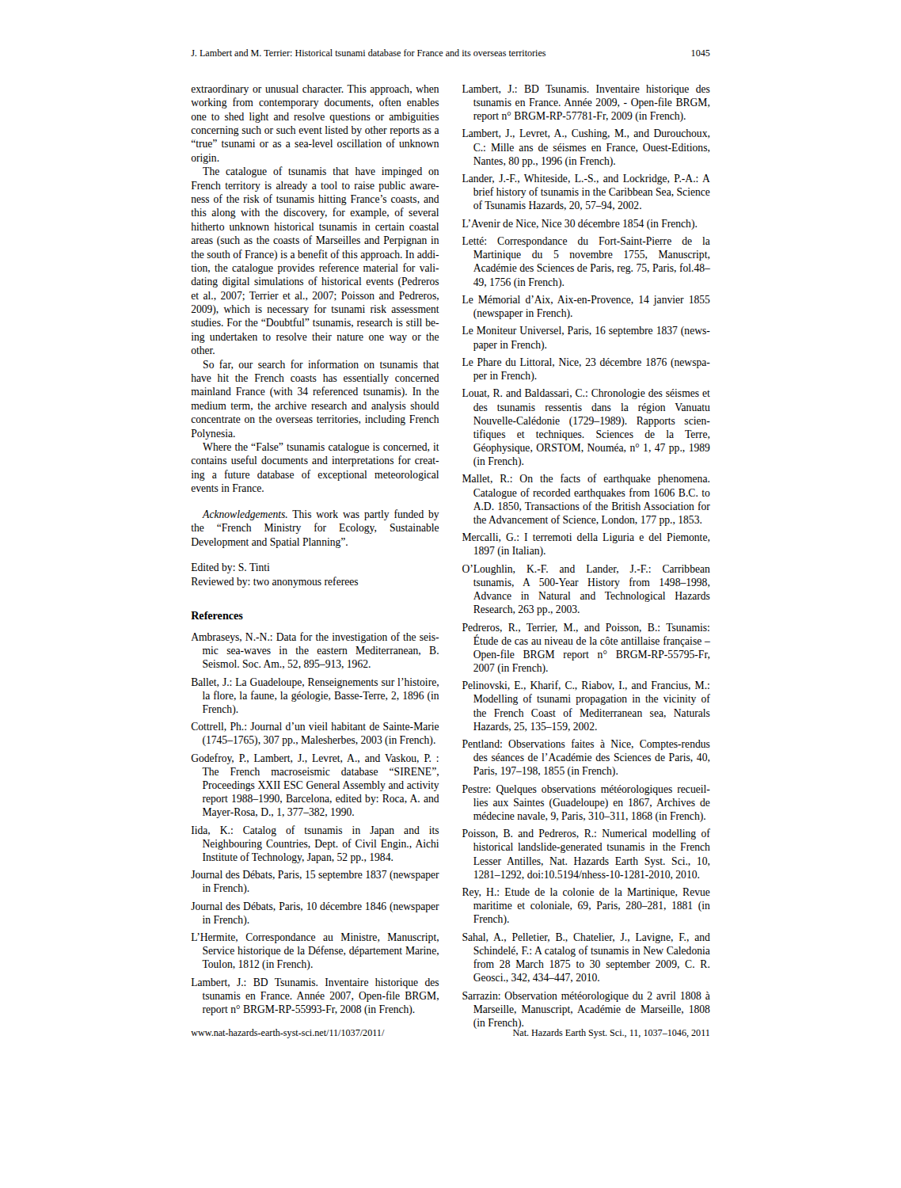J. Lambert and M. Terrier: Historical tsunami database for France and its overseas territories
1045
extraordinary or unusual character. This approach, when working from contemporary documents, often enables one to shed light and resolve questions or ambiguities concerning such or such event listed by other reports as a “true” tsunami or as a sea-level oscillation of unknown origin.
The catalogue of tsunamis that have impinged on French territory is already a tool to raise public awareness of the risk of tsunamis hitting France’s coasts, and this along with the discovery, for example, of several hitherto unknown historical tsunamis in certain coastal areas (such as the coasts of Marseilles and Perpignan in the south of France) is a benefit of this approach. In addition, the catalogue provides reference material for validating digital simulations of historical events (Pedreros et al., 2007; Terrier et al., 2007; Poisson and Pedreros, 2009), which is necessary for tsunami risk assessment studies. For the “Doubtful” tsunamis, research is still being undertaken to resolve their nature one way or the other.
So far, our search for information on tsunamis that have hit the French coasts has essentially concerned mainland France (with 34 referenced tsunamis). In the medium term, the archive research and analysis should concentrate on the overseas territories, including French Polynesia.
Where the “False” tsunamis catalogue is concerned, it contains useful documents and interpretations for creating a future database of exceptional meteorological events in France.
Acknowledgements. This work was partly funded by the “French Ministry for Ecology, Sustainable Development and Spatial Planning”.
Edited by: S. Tinti
Reviewed by: two anonymous referees
References
Ambraseys, N.-N.: Data for the investigation of the seismic sea-waves in the eastern Mediterranean, B. Seismol. Soc. Am., 52, 895–913, 1962.
Ballet, J.: La Guadeloupe, Renseignements sur l’histoire, la flore, la faune, la géologie, Basse-Terre, 2, 1896 (in French).
Cottrell, Ph.: Journal d’un vieil habitant de Sainte-Marie (1745–1765), 307 pp., Malesherbes, 2003 (in French).
Godefroy, P., Lambert, J., Levret, A., and Vaskou, P. : The French macroseismic database “SIRENE”, Proceedings XXII ESC General Assembly and activity report 1988–1990, Barcelona, edited by: Roca, A. and Mayer-Rosa, D., 1, 377–382, 1990.
Iida, K.: Catalog of tsunamis in Japan and its Neighbouring Countries, Dept. of Civil Engin., Aichi Institute of Technology, Japan, 52 pp., 1984.
Journal des Débats, Paris, 15 septembre 1837 (newspaper in French).
Journal des Débats, Paris, 10 décembre 1846 (newspaper in French).
L’Hermite, Correspondance au Ministre, Manuscript, Service historique de la Défense, département Marine, Toulon, 1812 (in French).
Lambert, J.: BD Tsunamis. Inventaire historique des tsunamis en France. Année 2007, Open-file BRGM, report n° BRGM-RP-55993-Fr, 2008 (in French).
Lambert, J.: BD Tsunamis. Inventaire historique des tsunamis en France. Année 2009, - Open-file BRGM, report n° BRGM-RP-57781-Fr, 2009 (in French).
Lambert, J., Levret, A., Cushing, M., and Durouchoux, C.: Mille ans de séismes en France, Ouest-Editions, Nantes, 80 pp., 1996 (in French).
Lander, J.-F., Whiteside, L.-S., and Lockridge, P.-A.: A brief history of tsunamis in the Caribbean Sea, Science of Tsunamis Hazards, 20, 57–94, 2002.
L’Avenir de Nice, Nice 30 décembre 1854 (in French).
Letté: Correspondance du Fort-Saint-Pierre de la Martinique du 5 novembre 1755, Manuscript, Académie des Sciences de Paris, reg. 75, Paris, fol.48–49, 1756 (in French).
Le Mémorial d’Aix, Aix-en-Provence, 14 janvier 1855 (newspaper in French).
Le Moniteur Universel, Paris, 16 septembre 1837 (newspaper in French).
Le Phare du Littoral, Nice, 23 décembre 1876 (newspaper in French).
Louat, R. and Baldassari, C.: Chronologie des séismes et des tsunamis ressentis dans la région Vanuatu Nouvelle-Calédonie (1729–1989). Rapports scientifiques et techniques. Sciences de la Terre, Géophysique, ORSTOM, Nouméa, n° 1, 47 pp., 1989 (in French).
Mallet, R.: On the facts of earthquake phenomena. Catalogue of recorded earthquakes from 1606 B.C. to A.D. 1850, Transactions of the British Association for the Advancement of Science, London, 177 pp., 1853.
Mercalli, G.: I terremoti della Liguria e del Piemonte, 1897 (in Italian).
O’Loughlin, K.-F. and Lander, J.-F.: Carribbean tsunamis, A 500-Year History from 1498–1998, Advance in Natural and Technological Hazards Research, 263 pp., 2003.
Pedreros, R., Terrier, M., and Poisson, B.: Tsunamis: Étude de cas au niveau de la côte antillaise française – Open-file BRGM report n° BRGM-RP-55795-Fr, 2007 (in French).
Pelinovski, E., Kharif, C., Riabov, I., and Francius, M.: Modelling of tsunami propagation in the vicinity of the French Coast of Mediterranean sea, Naturals Hazards, 25, 135–159, 2002.
Pentland: Observations faites à Nice, Comptes-rendus des séances de l’Académie des Sciences de Paris, 40, Paris, 197–198, 1855 (in French).
Pestre: Quelques observations météorologiques recueillies aux Saintes (Guadeloupe) en 1867, Archives de médecine navale, 9, Paris, 310–311, 1868 (in French).
Poisson, B. and Pedreros, R.: Numerical modelling of historical landslide-generated tsunamis in the French Lesser Antilles, Nat. Hazards Earth Syst. Sci., 10, 1281–1292, doi:10.5194/nhess-10-1281-2010, 2010.
Rey, H.: Etude de la colonie de la Martinique, Revue maritime et coloniale, 69, Paris, 280–281, 1881 (in French).
Sahal, A., Pelletier, B., Chatelier, J., Lavigne, F., and Schindelé, F.: A catalog of tsunamis in New Caledonia from 28 March 1875 to 30 september 2009, C. R. Geosci., 342, 434–447, 2010.
Sarrazin: Observation météorologique du 2 avril 1808 à Marseille, Manuscript, Académie de Marseille, 1808 (in French).
www.nat-hazards-earth-syst-sci.net/11/1037/2011/
Nat. Hazards Earth Syst. Sci., 11, 1037–1046, 2011